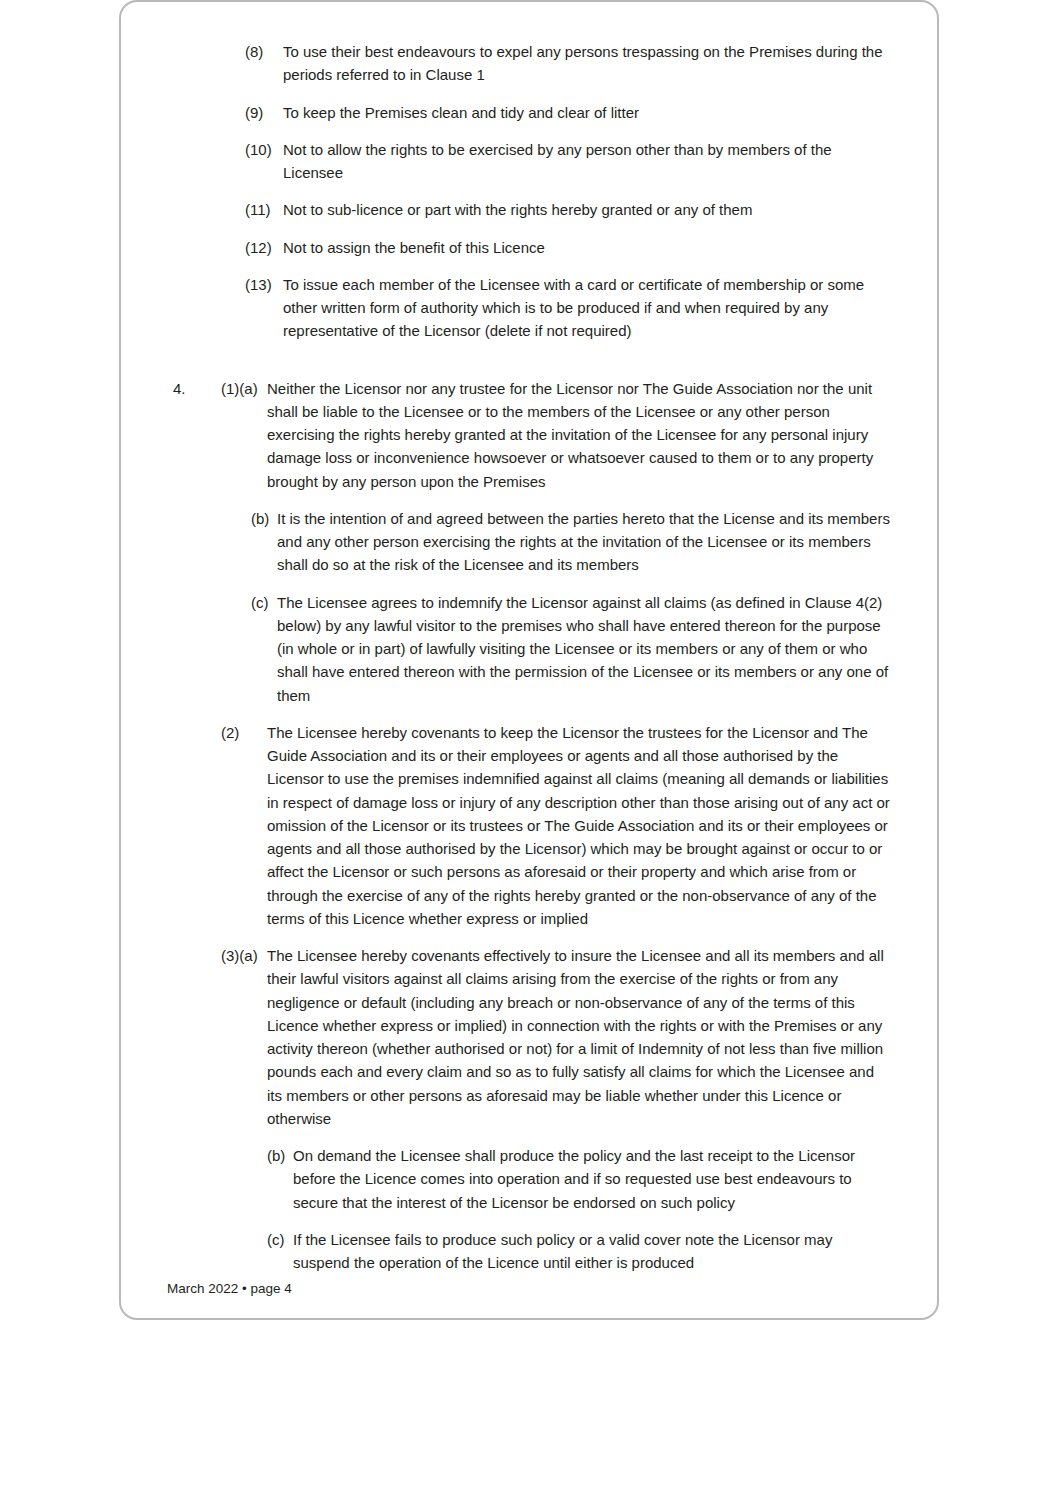(8) To use their best endeavours to expel any persons trespassing on the Premises during the periods referred to in Clause 1
(9) To keep the Premises clean and tidy and clear of litter
(10) Not to allow the rights to be exercised by any person other than by members of the Licensee
(11) Not to sub-licence or part with the rights hereby granted or any of them
(12) Not to assign the benefit of this Licence
(13) To issue each member of the Licensee with a card or certificate of membership or some other written form of authority which is to be produced if and when required by any representative of the Licensor (delete if not required)
4.
(1)(a) Neither the Licensor nor any trustee for the Licensor nor The Guide Association nor the unit shall be liable to the Licensee or to the members of the Licensee or any other person exercising the rights hereby granted at the invitation of the Licensee for any personal injury damage loss or inconvenience howsoever or whatsoever caused to them or to any property brought by any person upon the Premises
(b) It is the intention of and agreed between the parties hereto that the License and its members and any other person exercising the rights at the invitation of the Licensee or its members shall do so at the risk of the Licensee and its members
(c) The Licensee agrees to indemnify the Licensor against all claims (as defined in Clause 4(2) below) by any lawful visitor to the premises who shall have entered thereon for the purpose (in whole or in part) of lawfully visiting the Licensee or its members or any of them or who shall have entered thereon with the permission of the Licensee or its members or any one of them
(2) The Licensee hereby covenants to keep the Licensor the trustees for the Licensor and The Guide Association and its or their employees or agents and all those authorised by the Licensor to use the premises indemnified against all claims (meaning all demands or liabilities in respect of damage loss or injury of any description other than those arising out of any act or omission of the Licensor or its trustees or The Guide Association and its or their employees or agents and all those authorised by the Licensor) which may be brought against or occur to or affect the Licensor or such persons as aforesaid or their property and which arise from or through the exercise of any of the rights hereby granted or the non-observance of any of the terms of this Licence whether express or implied
(3)(a) The Licensee hereby covenants effectively to insure the Licensee and all its members and all their lawful visitors against all claims arising from the exercise of the rights or from any negligence or default (including any breach or non-observance of any of the terms of this Licence whether express or implied) in connection with the rights or with the Premises or any activity thereon (whether authorised or not) for a limit of Indemnity of not less than five million pounds each and every claim and so as to fully satisfy all claims for which the Licensee and its members or other persons as aforesaid may be liable whether under this Licence or otherwise
(b) On demand the Licensee shall produce the policy and the last receipt to the Licensor before the Licence comes into operation and if so requested use best endeavours to secure that the interest of the Licensor be endorsed on such policy
(c) If the Licensee fails to produce such policy or a valid cover note the Licensor may suspend the operation of the Licence until either is produced
March 2022 • page 4